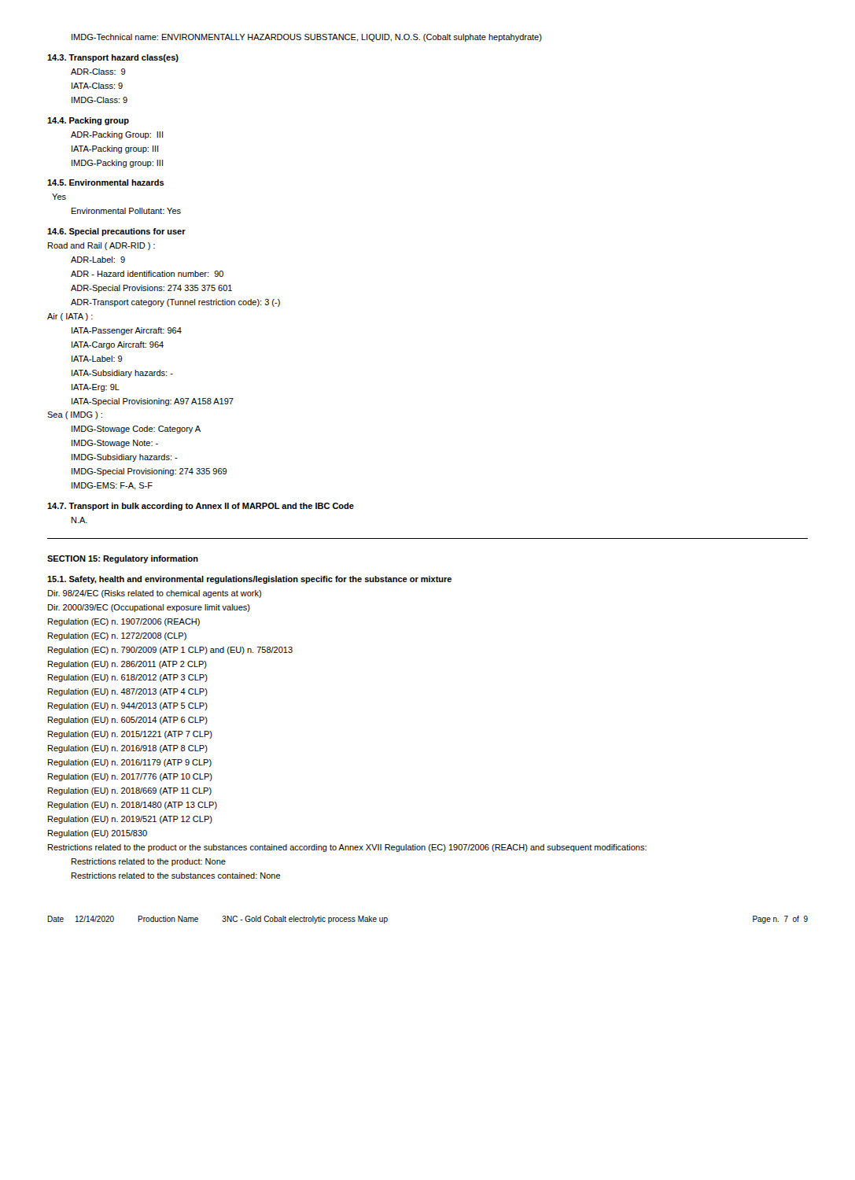IMDG-Technical name: ENVIRONMENTALLY HAZARDOUS SUBSTANCE, LIQUID, N.O.S. (Cobalt sulphate heptahydrate)
14.3. Transport hazard class(es)
ADR-Class: 9
IATA-Class: 9
IMDG-Class: 9
14.4. Packing group
ADR-Packing Group: III
IATA-Packing group: III
IMDG-Packing group: III
14.5. Environmental hazards
Yes
Environmental Pollutant: Yes
14.6. Special precautions for user
Road and Rail ( ADR-RID ) :
ADR-Label: 9
ADR - Hazard identification number: 90
ADR-Special Provisions: 274 335 375 601
ADR-Transport category (Tunnel restriction code): 3 (-)
Air ( IATA ) :
IATA-Passenger Aircraft: 964
IATA-Cargo Aircraft: 964
IATA-Label: 9
IATA-Subsidiary hazards: -
IATA-Erg: 9L
IATA-Special Provisioning: A97 A158 A197
Sea ( IMDG ) :
IMDG-Stowage Code: Category A
IMDG-Stowage Note: -
IMDG-Subsidiary hazards: -
IMDG-Special Provisioning: 274 335 969
IMDG-EMS: F-A, S-F
14.7. Transport in bulk according to Annex II of MARPOL and the IBC Code
N.A.
SECTION 15: Regulatory information
15.1. Safety, health and environmental regulations/legislation specific for the substance or mixture
Dir. 98/24/EC (Risks related to chemical agents at work)
Dir. 2000/39/EC (Occupational exposure limit values)
Regulation (EC) n. 1907/2006 (REACH)
Regulation (EC) n. 1272/2008 (CLP)
Regulation (EC) n. 790/2009 (ATP 1 CLP) and (EU) n. 758/2013
Regulation (EU) n. 286/2011 (ATP 2 CLP)
Regulation (EU) n. 618/2012 (ATP 3 CLP)
Regulation (EU) n. 487/2013 (ATP 4 CLP)
Regulation (EU) n. 944/2013 (ATP 5 CLP)
Regulation (EU) n. 605/2014 (ATP 6 CLP)
Regulation (EU) n. 2015/1221 (ATP 7 CLP)
Regulation (EU) n. 2016/918 (ATP 8 CLP)
Regulation (EU) n. 2016/1179 (ATP 9 CLP)
Regulation (EU) n. 2017/776 (ATP 10 CLP)
Regulation (EU) n. 2018/669 (ATP 11 CLP)
Regulation (EU) n. 2018/1480 (ATP 13 CLP)
Regulation (EU) n. 2019/521 (ATP 12 CLP)
Regulation (EU) 2015/830
Restrictions related to the product or the substances contained according to Annex XVII Regulation (EC) 1907/2006 (REACH) and subsequent modifications:
Restrictions related to the product: None
Restrictions related to the substances contained: None
Date 12/14/2020 Production Name 3NC - Gold Cobalt electrolytic process Make up Page n. 7 of 9